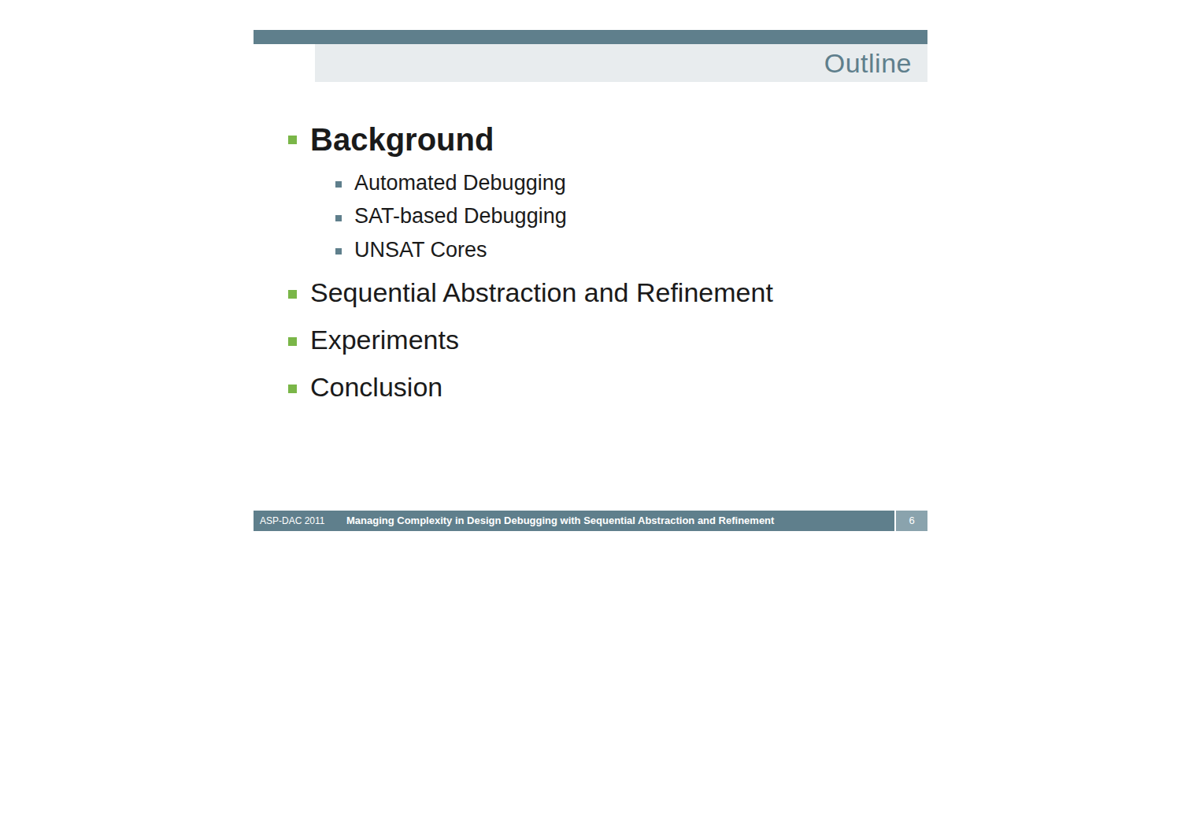Outline
Background
Automated Debugging
SAT-based Debugging
UNSAT Cores
Sequential Abstraction and Refinement
Experiments
Conclusion
ASP-DAC 2011
Managing Complexity in Design Debugging with Sequential Abstraction and Refinement
6